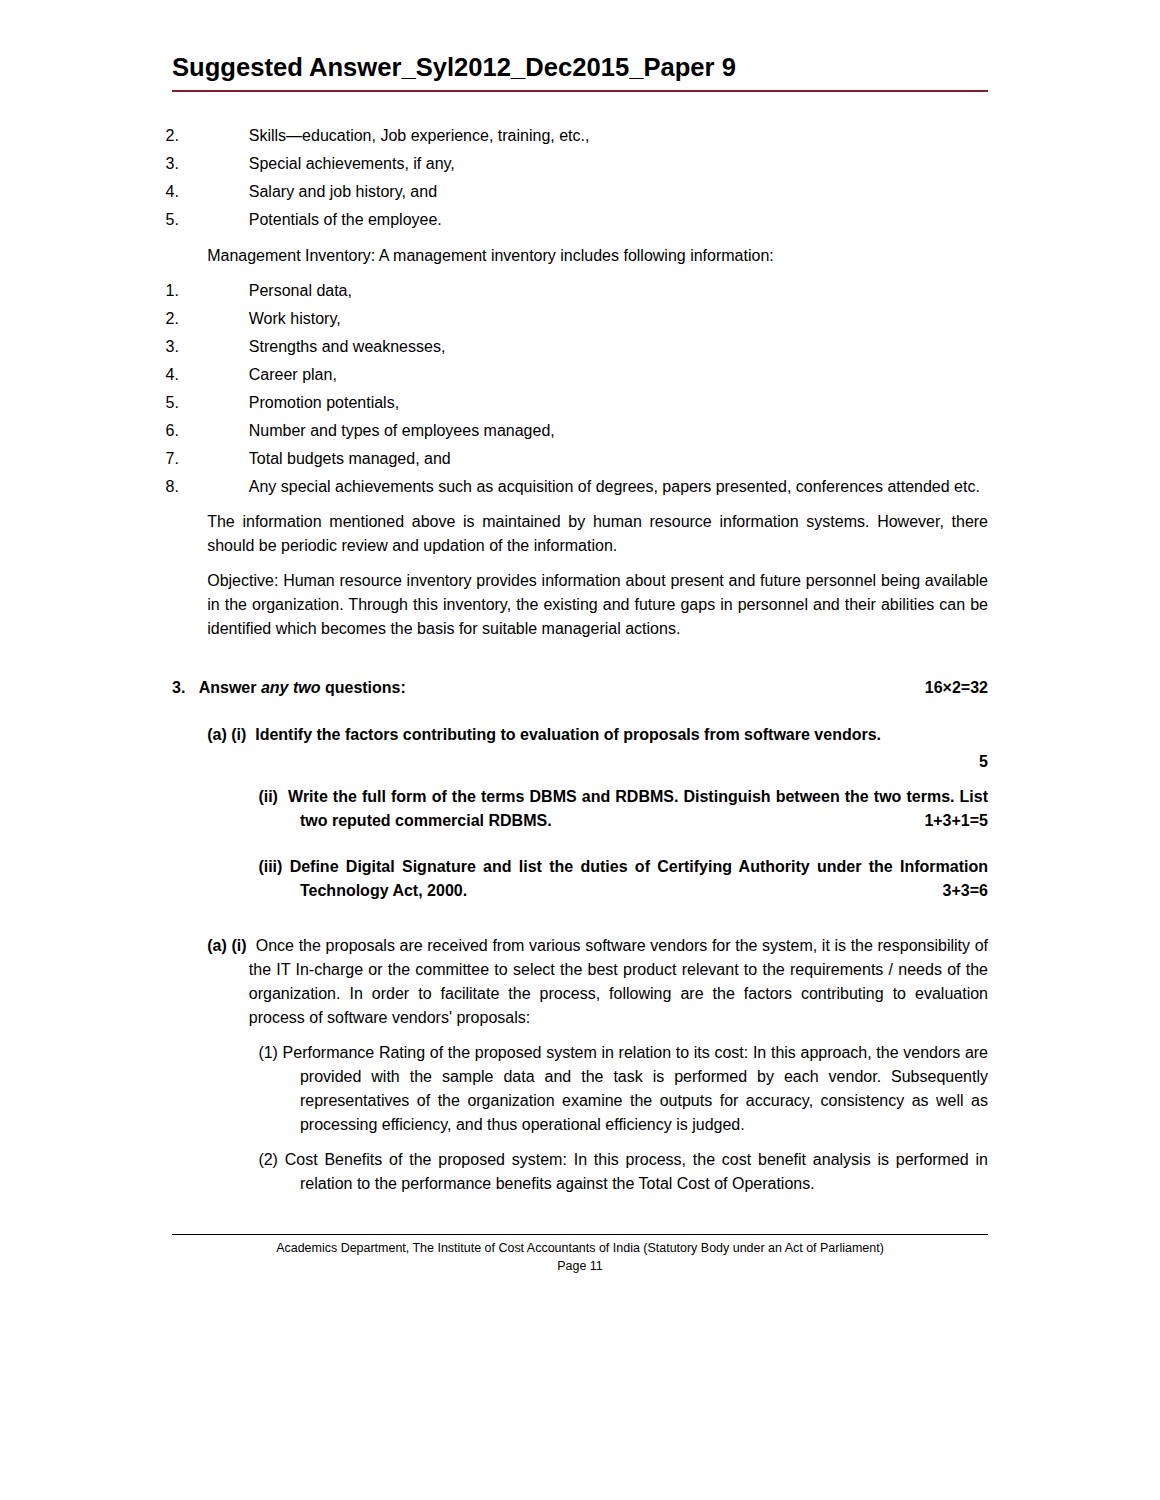Suggested Answer_Syl2012_Dec2015_Paper 9
2. Skills—education, Job experience, training, etc.,
3. Special achievements, if any,
4. Salary and job history, and
5. Potentials of the employee.
Management Inventory: A management inventory includes following information:
1. Personal data,
2. Work history,
3. Strengths and weaknesses,
4. Career plan,
5. Promotion potentials,
6. Number and types of employees managed,
7. Total budgets managed, and
8. Any special achievements such as acquisition of degrees, papers presented, conferences attended etc.
The information mentioned above is maintained by human resource information systems. However, there should be periodic review and updation of the information.
Objective: Human resource inventory provides information about present and future personnel being available in the organization. Through this inventory, the existing and future gaps in personnel and their abilities can be identified which becomes the basis for suitable managerial actions.
3. Answer any two questions: 16×2=32
(a) (i) Identify the factors contributing to evaluation of proposals from software vendors.
5
(ii) Write the full form of the terms DBMS and RDBMS. Distinguish between the two terms. List two reputed commercial RDBMS. 1+3+1=5
(iii) Define Digital Signature and list the duties of Certifying Authority under the Information Technology Act, 2000. 3+3=6
(a) (i) Once the proposals are received from various software vendors for the system, it is the responsibility of the IT In-charge or the committee to select the best product relevant to the requirements / needs of the organization. In order to facilitate the process, following are the factors contributing to evaluation process of software vendors' proposals:
(1) Performance Rating of the proposed system in relation to its cost: In this approach, the vendors are provided with the sample data and the task is performed by each vendor. Subsequently representatives of the organization examine the outputs for accuracy, consistency as well as processing efficiency, and thus operational efficiency is judged.
(2) Cost Benefits of the proposed system: In this process, the cost benefit analysis is performed in relation to the performance benefits against the Total Cost of Operations.
Academics Department, The Institute of Cost Accountants of India (Statutory Body under an Act of Parliament)
Page 11